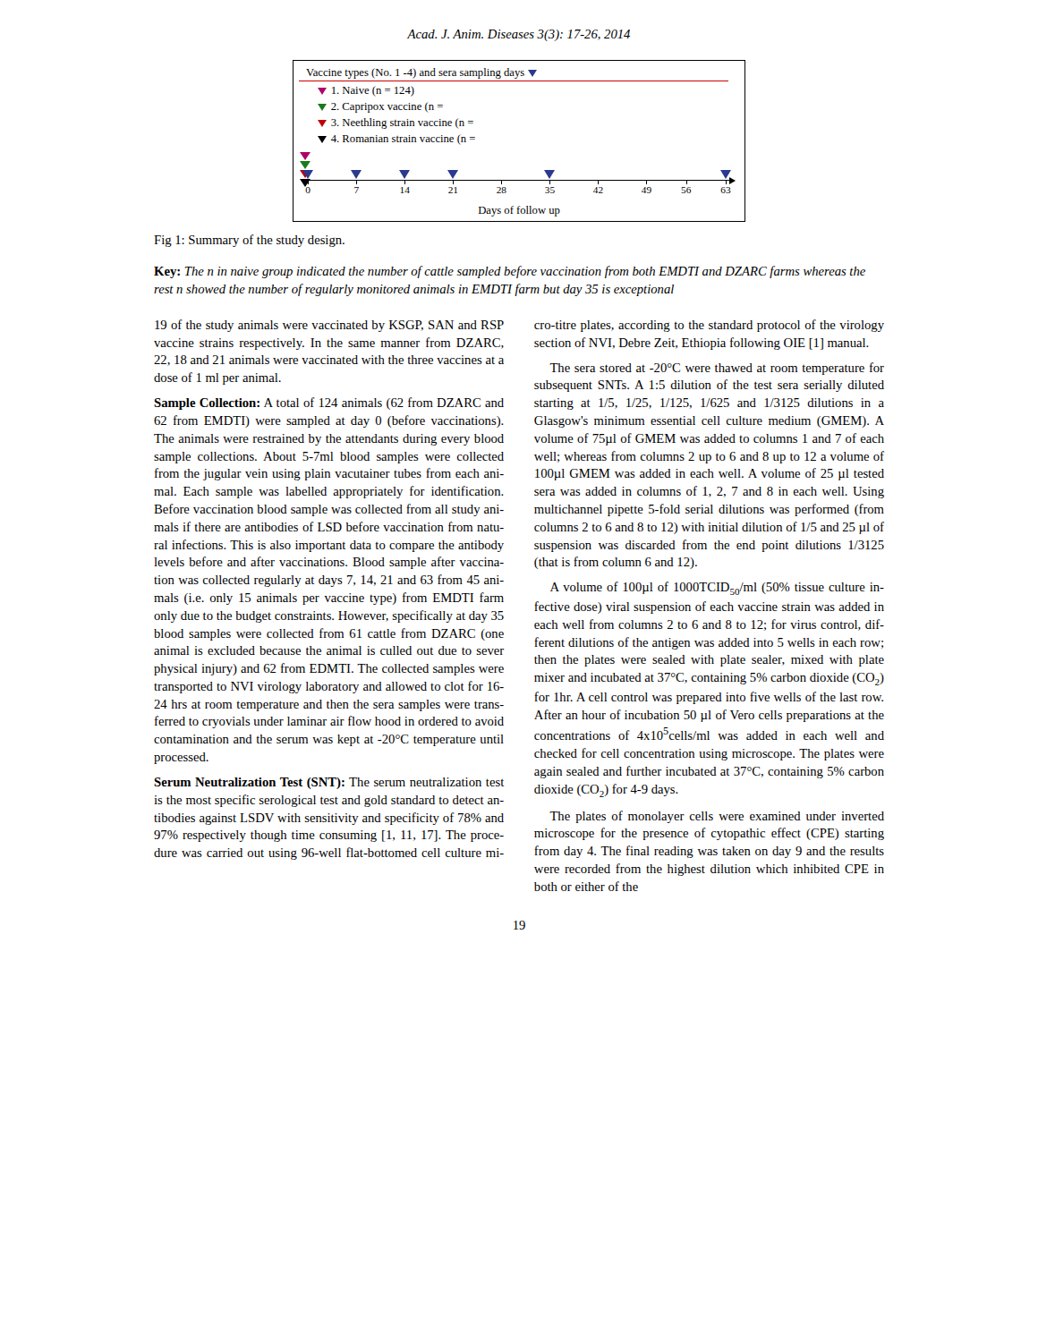Acad. J. Anim. Diseases 3(3): 17-26, 2014
Vaccine types (No. 1 -4) and sera sampling days
1. Naive (n = 124)
2. Capripox vaccine (n =
3. Neethling strain vaccine (n =
4. Romanian strain vaccine (n =
0
7
14
21
28
35
42
49
56
63
Days of follow up
Fig 1: Summary of the study design.
Key: The n in naive group indicated the number of cattle sampled before vaccination from both EMDTI and DZARC farms whereas the rest n showed the number of regularly monitored animals in EMDTI farm but day 35 is exceptional
19 of the study animals were vaccinated by KSGP, SAN and RSP vaccine strains respectively. In the same manner from DZARC, 22, 18 and 21 animals were vaccinated with the three vaccines at a dose of 1 ml per animal.
Sample Collection: A total of 124 animals (62 from DZARC and 62 from EMDTI) were sampled at day 0 (before vaccinations). The animals were restrained by the attendants during every blood sample collections. About 5-7ml blood samples were collected from the jugular vein using plain vacutainer tubes from each animal. Each sample was labelled appropriately for identification. Before vaccination blood sample was collected from all study animals if there are antibodies of LSD before vaccination from natural infections. This is also important data to compare the antibody levels before and after vaccinations. Blood sample after vaccination was collected regularly at days 7, 14, 21 and 63 from 45 animals (i.e. only 15 animals per vaccine type) from EMDTI farm only due to the budget constraints. However, specifically at day 35 blood samples were collected from 61 cattle from DZARC (one animal is excluded because the animal is culled out due to sever physical injury) and 62 from EDMTI. The collected samples were transported to NVI virology laboratory and allowed to clot for 16-24 hrs at room temperature and then the sera samples were transferred to cryovials under laminar air flow hood in ordered to avoid contamination and the serum was kept at -20°C temperature until processed.
Serum Neutralization Test (SNT): The serum neutralization test is the most specific serological test and gold standard to detect antibodies against LSDV with sensitivity and specificity of 78% and 97% respectively though time consuming [1, 11, 17]. The procedure was carried out using 96-well flat-bottomed cell culture micro-titre plates, according to the standard protocol of the virology section of NVI, Debre Zeit, Ethiopia following OIE [1] manual.
The sera stored at -20°C were thawed at room temperature for subsequent SNTs. A 1:5 dilution of the test sera serially diluted starting at 1/5, 1/25, 1/125, 1/625 and 1/3125 dilutions in a Glasgow's minimum essential cell culture medium (GMEM). A volume of 75µl of GMEM was added to columns 1 and 7 of each well; whereas from columns 2 up to 6 and 8 up to 12 a volume of 100µl GMEM was added in each well. A volume of 25 µl tested sera was added in columns of 1, 2, 7 and 8 in each well. Using multichannel pipette 5-fold serial dilutions was performed (from columns 2 to 6 and 8 to 12) with initial dilution of 1/5 and 25 µl of suspension was discarded from the end point dilutions 1/3125 (that is from column 6 and 12).
A volume of 100µl of 1000TCID50/ml (50% tissue culture infective dose) viral suspension of each vaccine strain was added in each well from columns 2 to 6 and 8 to 12; for virus control, different dilutions of the antigen was added into 5 wells in each row; then the plates were sealed with plate sealer, mixed with plate mixer and incubated at 37°C, containing 5% carbon dioxide (CO2) for 1hr. A cell control was prepared into five wells of the last row. After an hour of incubation 50 µl of Vero cells preparations at the concentrations of 4x105cells/ml was added in each well and checked for cell concentration using microscope. The plates were again sealed and further incubated at 37°C, containing 5% carbon dioxide (CO2) for 4-9 days.
The plates of monolayer cells were examined under inverted microscope for the presence of cytopathic effect (CPE) starting from day 4. The final reading was taken on day 9 and the results were recorded from the highest dilution which inhibited CPE in both or either of the
19